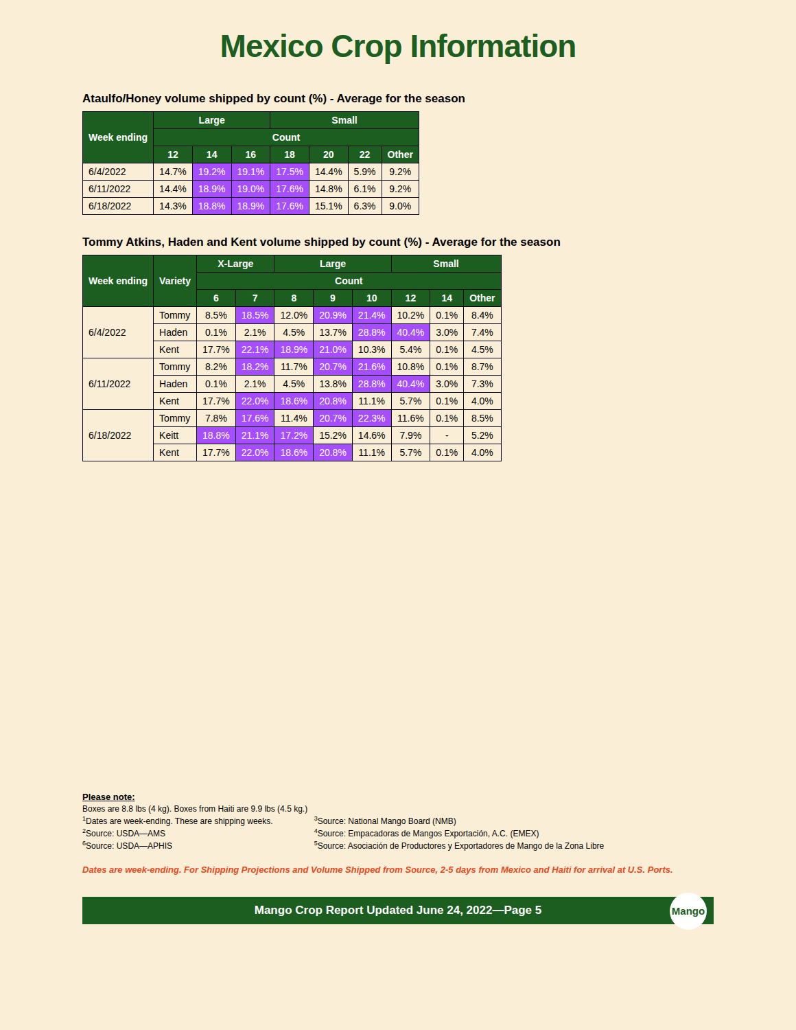Mexico Crop Information
Ataulfo/Honey volume shipped by count (%) - Average for the season
| Week ending | Large | Small |
| --- | --- | --- |
| Count |
| 12 | 14 | 16 | 18 | 20 | 22 | Other |
| 6/4/2022 | 14.7% | 19.2% | 19.1% | 17.5% | 14.4% | 5.9% | 9.2% |
| 6/11/2022 | 14.4% | 18.9% | 19.0% | 17.6% | 14.8% | 6.1% | 9.2% |
| 6/18/2022 | 14.3% | 18.8% | 18.9% | 17.6% | 15.1% | 6.3% | 9.0% |
Tommy Atkins, Haden and Kent volume shipped by count (%) - Average for the season
| Week ending | Variety | X-Large | Large | Small |
| --- | --- | --- | --- | --- |
| Count |
| 6 | 7 | 8 | 9 | 10 | 12 | 14 | Other |
| 6/4/2022 | Tommy | 8.5% | 18.5% | 12.0% | 20.9% | 21.4% | 10.2% | 0.1% | 8.4% |
| Haden | 0.1% | 2.1% | 4.5% | 13.7% | 28.8% | 40.4% | 3.0% | 7.4% |
| Kent | 17.7% | 22.1% | 18.9% | 21.0% | 10.3% | 5.4% | 0.1% | 4.5% |
| 6/11/2022 | Tommy | 8.2% | 18.2% | 11.7% | 20.7% | 21.6% | 10.8% | 0.1% | 8.7% |
| Haden | 0.1% | 2.1% | 4.5% | 13.8% | 28.8% | 40.4% | 3.0% | 7.3% |
| Kent | 17.7% | 22.0% | 18.6% | 20.8% | 11.1% | 5.7% | 0.1% | 4.0% |
| 6/18/2022 | Tommy | 7.8% | 17.6% | 11.4% | 20.7% | 22.3% | 11.6% | 0.1% | 8.5% |
| Keitt | 18.8% | 21.1% | 17.2% | 15.2% | 14.6% | 7.9% | - | 5.2% |
| Kent | 17.7% | 22.0% | 18.6% | 20.8% | 11.1% | 5.7% | 0.1% | 4.0% |
Please note:
Boxes are 8.8 lbs (4 kg). Boxes from Haiti are 9.9 lbs (4.5 kg.)
1Dates are week-ending. These are shipping weeks.
2Source: USDA—AMS
6Source: USDA—APHIS
3Source: National Mango Board (NMB)
4Source: Empacadoras de Mangos Exportación, A.C. (EMEX)
5Source: Asociación de Productores y Exportadores de Mango de la Zona Libre
Dates are week-ending. For Shipping Projections and Volume Shipped from Source, 2-5 days from Mexico and Haiti for arrival at U.S. Ports.
Mango Crop Report Updated June 24, 2022—Page 5 Mango